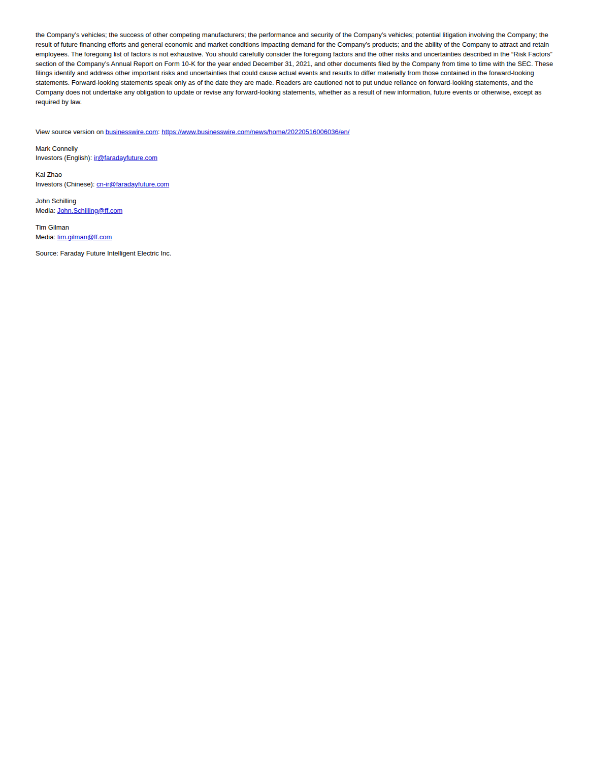the Company’s vehicles; the success of other competing manufacturers; the performance and security of the Company’s vehicles; potential litigation involving the Company; the result of future financing efforts and general economic and market conditions impacting demand for the Company’s products; and the ability of the Company to attract and retain employees. The foregoing list of factors is not exhaustive. You should carefully consider the foregoing factors and the other risks and uncertainties described in the “Risk Factors” section of the Company’s Annual Report on Form 10-K for the year ended December 31, 2021, and other documents filed by the Company from time to time with the SEC. These filings identify and address other important risks and uncertainties that could cause actual events and results to differ materially from those contained in the forward-looking statements. Forward-looking statements speak only as of the date they are made. Readers are cautioned not to put undue reliance on forward-looking statements, and the Company does not undertake any obligation to update or revise any forward-looking statements, whether as a result of new information, future events or otherwise, except as required by law.
View source version on businesswire.com: https://www.businesswire.com/news/home/20220516006036/en/
Mark Connelly
Investors (English): ir@faradayfuture.com
Kai Zhao
Investors (Chinese): cn-ir@faradayfuture.com
John Schilling
Media: John.Schilling@ff.com
Tim Gilman
Media: tim.gilman@ff.com
Source: Faraday Future Intelligent Electric Inc.